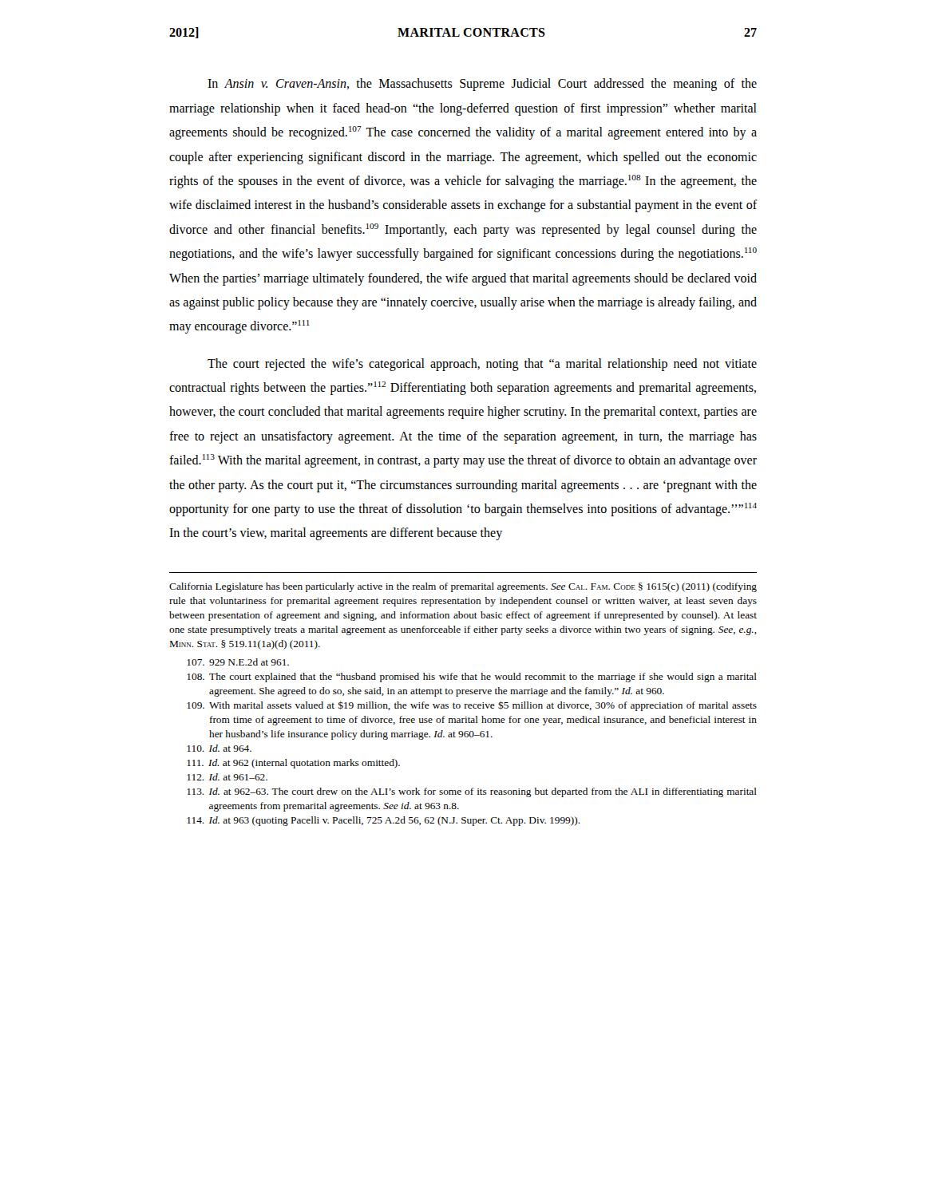2012] MARITAL CONTRACTS 27
In Ansin v. Craven-Ansin, the Massachusetts Supreme Judicial Court addressed the meaning of the marriage relationship when it faced head-on “the long-deferred question of first impression” whether marital agreements should be recognized.107 The case concerned the validity of a marital agreement entered into by a couple after experiencing significant discord in the marriage. The agreement, which spelled out the economic rights of the spouses in the event of divorce, was a vehicle for salvaging the marriage.108 In the agreement, the wife disclaimed interest in the husband’s considerable assets in exchange for a substantial payment in the event of divorce and other financial benefits.109 Importantly, each party was represented by legal counsel during the negotiations, and the wife’s lawyer successfully bargained for significant concessions during the negotiations.110 When the parties’ marriage ultimately foundered, the wife argued that marital agreements should be declared void as against public policy because they are “innately coercive, usually arise when the marriage is already failing, and may encourage divorce.”111
The court rejected the wife’s categorical approach, noting that “a marital relationship need not vitiate contractual rights between the parties.”112 Differentiating both separation agreements and premarital agreements, however, the court concluded that marital agreements require higher scrutiny. In the premarital context, parties are free to reject an unsatisfactory agreement. At the time of the separation agreement, in turn, the marriage has failed.113 With the marital agreement, in contrast, a party may use the threat of divorce to obtain an advantage over the other party. As the court put it, “The circumstances surrounding marital agreements . . . are ‘pregnant with the opportunity for one party to use the threat of dissolution ‘to bargain themselves into positions of advantage.’’”114 In the court’s view, marital agreements are different because they
California Legislature has been particularly active in the realm of premarital agreements. See Cal. Fam. Code § 1615(c) (2011) (codifying rule that voluntariness for premarital agreement requires representation by independent counsel or written waiver, at least seven days between presentation of agreement and signing, and information about basic effect of agreement if unrepresented by counsel). At least one state presumptively treats a marital agreement as unenforceable if either party seeks a divorce within two years of signing. See, e.g., Minn. Stat. § 519.11(1a)(d) (2011).
107. 929 N.E.2d at 961.
108. The court explained that the “husband promised his wife that he would recommit to the marriage if she would sign a marital agreement. She agreed to do so, she said, in an attempt to preserve the marriage and the family.” Id. at 960.
109. With marital assets valued at $19 million, the wife was to receive $5 million at divorce, 30% of appreciation of marital assets from time of agreement to time of divorce, free use of marital home for one year, medical insurance, and beneficial interest in her husband’s life insurance policy during marriage. Id. at 960–61.
110. Id. at 964.
111. Id. at 962 (internal quotation marks omitted).
112. Id. at 961–62.
113. Id. at 962–63. The court drew on the ALI’s work for some of its reasoning but departed from the ALI in differentiating marital agreements from premarital agreements. See id. at 963 n.8.
114. Id. at 963 (quoting Pacelli v. Pacelli, 725 A.2d 56, 62 (N.J. Super. Ct. App. Div. 1999)).